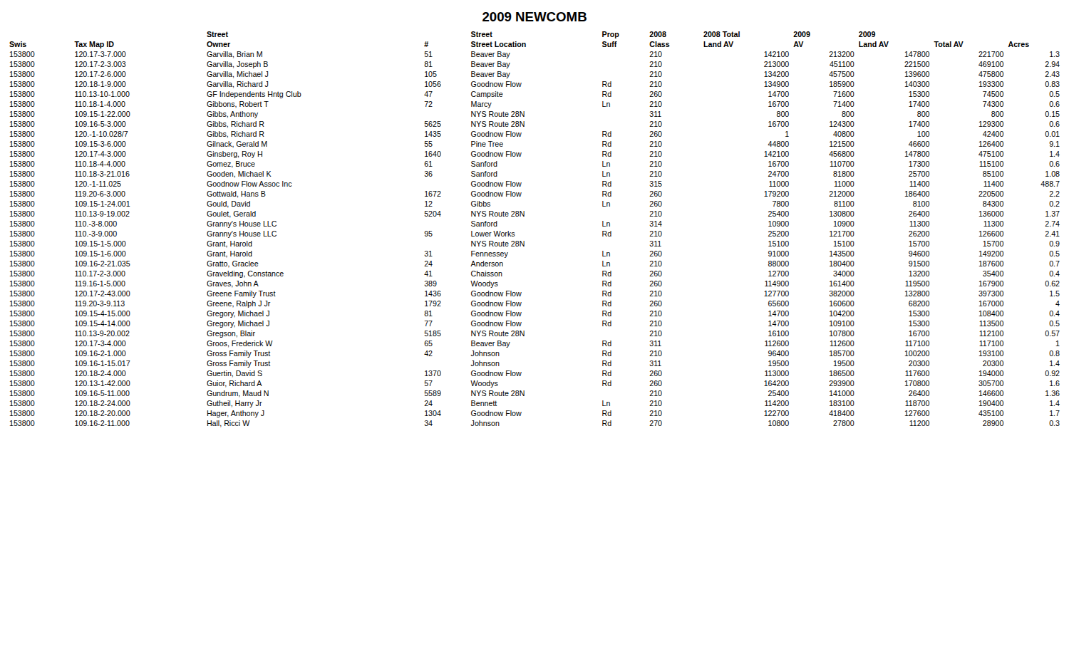2009 NEWCOMB
| | | Street | | Street | Prop | 2008 | 2008 Total | 2009 | 2009 | |
| --- | --- | --- | --- | --- | --- | --- | --- | --- | --- | --- |
| Swis | Tax Map ID | Owner | # | Street Location | Suff | Class | Land AV | AV | Land AV | Total AV | Acres |
| 153800 | 120.17-3-7.000 | Garvilla, Brian M | 51 | Beaver Bay | | 210 | 142100 | 213200 | 147800 | 221700 | 1.3 |
| 153800 | 120.17-2-3.003 | Garvilla, Joseph B | 81 | Beaver Bay | | 210 | 213000 | 451100 | 221500 | 469100 | 2.94 |
| 153800 | 120.17-2-6.000 | Garvilla, Michael J | 105 | Beaver Bay | | 210 | 134200 | 457500 | 139600 | 475800 | 2.43 |
| 153800 | 120.18-1-9.000 | Garvilla, Richard J | 1056 | Goodnow Flow | Rd | 210 | 134900 | 185900 | 140300 | 193300 | 0.83 |
| 153800 | 110.13-10-1.000 | GF Independents Hntg Club | 47 | Campsite | Rd | 260 | 14700 | 71600 | 15300 | 74500 | 0.5 |
| 153800 | 110.18-1-4.000 | Gibbons, Robert T | 72 | Marcy | Ln | 210 | 16700 | 71400 | 17400 | 74300 | 0.6 |
| 153800 | 109.15-1-22.000 | Gibbs, Anthony | | NYS Route 28N | | 311 | 800 | 800 | 800 | 800 | 0.15 |
| 153800 | 109.16-5-3.000 | Gibbs, Richard R | 5625 | NYS Route 28N | | 210 | 16700 | 124300 | 17400 | 129300 | 0.6 |
| 153800 | 120.-1-10.028/7 | Gibbs, Richard R | 1435 | Goodnow Flow | Rd | 260 | 1 | 40800 | 100 | 42400 | 0.01 |
| 153800 | 109.15-3-6.000 | Gilnack, Gerald M | 55 | Pine Tree | Rd | 210 | 44800 | 121500 | 46600 | 126400 | 9.1 |
| 153800 | 120.17-4-3.000 | Ginsberg, Roy H | 1640 | Goodnow Flow | Rd | 210 | 142100 | 456800 | 147800 | 475100 | 1.4 |
| 153800 | 110.18-4-4.000 | Gomez, Bruce | 61 | Sanford | Ln | 210 | 16700 | 110700 | 17300 | 115100 | 0.6 |
| 153800 | 110.18-3-21.016 | Gooden, Michael K | 36 | Sanford | Ln | 210 | 24700 | 81800 | 25700 | 85100 | 1.08 |
| 153800 | 120.-1-11.025 | Goodnow Flow Assoc Inc | | Goodnow Flow | Rd | 315 | 11000 | 11000 | 11400 | 11400 | 488.7 |
| 153800 | 119.20-6-3.000 | Gottwald, Hans B | 1672 | Goodnow Flow | Rd | 260 | 179200 | 212000 | 186400 | 220500 | 2.2 |
| 153800 | 109.15-1-24.001 | Gould, David | 12 | Gibbs | Ln | 260 | 7800 | 81100 | 8100 | 84300 | 0.2 |
| 153800 | 110.13-9-19.002 | Goulet, Gerald | 5204 | NYS Route 28N | | 210 | 25400 | 130800 | 26400 | 136000 | 1.37 |
| 153800 | 110.-3-8.000 | Granny's House LLC | | Sanford | Ln | 314 | 10900 | 10900 | 11300 | 11300 | 2.74 |
| 153800 | 110.-3-9.000 | Granny's House LLC | 95 | Lower Works | Rd | 210 | 25200 | 121700 | 26200 | 126600 | 2.41 |
| 153800 | 109.15-1-5.000 | Grant, Harold | | NYS Route 28N | | 311 | 15100 | 15100 | 15700 | 15700 | 0.9 |
| 153800 | 109.15-1-6.000 | Grant, Harold | 31 | Fennessey | Ln | 260 | 91000 | 143500 | 94600 | 149200 | 0.5 |
| 153800 | 109.16-2-21.035 | Gratto, Graclee | 24 | Anderson | Ln | 210 | 88000 | 180400 | 91500 | 187600 | 0.7 |
| 153800 | 110.17-2-3.000 | Gravelding, Constance | 41 | Chaisson | Rd | 260 | 12700 | 34000 | 13200 | 35400 | 0.4 |
| 153800 | 119.16-1-5.000 | Graves, John A | 389 | Woodys | Rd | 260 | 114900 | 161400 | 119500 | 167900 | 0.62 |
| 153800 | 120.17-2-43.000 | Greene Family Trust | 1436 | Goodnow Flow | Rd | 210 | 127700 | 382000 | 132800 | 397300 | 1.5 |
| 153800 | 119.20-3-9.113 | Greene, Ralph J Jr | 1792 | Goodnow Flow | Rd | 260 | 65600 | 160600 | 68200 | 167000 | 4 |
| 153800 | 109.15-4-15.000 | Gregory, Michael J | 81 | Goodnow Flow | Rd | 210 | 14700 | 104200 | 15300 | 108400 | 0.4 |
| 153800 | 109.15-4-14.000 | Gregory, Michael J | 77 | Goodnow Flow | Rd | 210 | 14700 | 109100 | 15300 | 113500 | 0.5 |
| 153800 | 110.13-9-20.002 | Gregson, Blair | 5185 | NYS Route 28N | | 210 | 16100 | 107800 | 16700 | 112100 | 0.57 |
| 153800 | 120.17-3-4.000 | Groos, Frederick W | 65 | Beaver Bay | Rd | 311 | 112600 | 112600 | 117100 | 117100 | 1 |
| 153800 | 109.16-2-1.000 | Gross Family Trust | 42 | Johnson | Rd | 210 | 96400 | 185700 | 100200 | 193100 | 0.8 |
| 153800 | 109.16-1-15.017 | Gross Family Trust | | Johnson | Rd | 311 | 19500 | 19500 | 20300 | 20300 | 1.4 |
| 153800 | 120.18-2-4.000 | Guertin, David S | 1370 | Goodnow Flow | Rd | 260 | 113000 | 186500 | 117600 | 194000 | 0.92 |
| 153800 | 120.13-1-42.000 | Guior, Richard A | 57 | Woodys | Rd | 260 | 164200 | 293900 | 170800 | 305700 | 1.6 |
| 153800 | 109.16-5-11.000 | Gundrum, Maud N | 5589 | NYS Route 28N | | 210 | 25400 | 141000 | 26400 | 146600 | 1.36 |
| 153800 | 120.18-2-24.000 | Gutheil, Harry Jr | 24 | Bennett | Ln | 210 | 114200 | 183100 | 118700 | 190400 | 1.4 |
| 153800 | 120.18-2-20.000 | Hager, Anthony J | 1304 | Goodnow Flow | Rd | 210 | 122700 | 418400 | 127600 | 435100 | 1.7 |
| 153800 | 109.16-2-11.000 | Hall, Ricci W | 34 | Johnson | Rd | 270 | 10800 | 27800 | 11200 | 28900 | 0.3 |